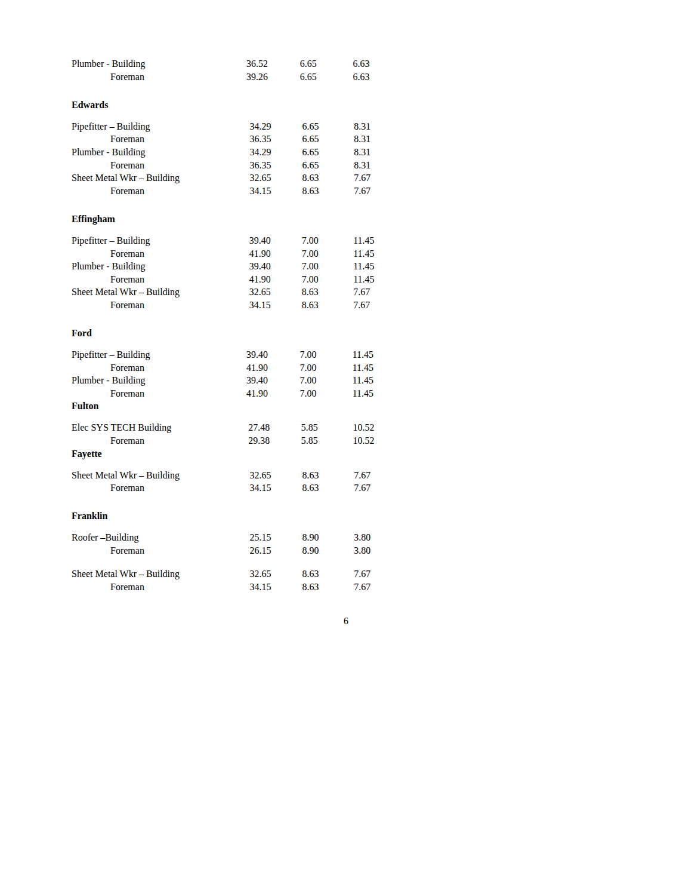| Plumber - Building | 36.52 | 6.65 | 6.63 |
| Foreman | 39.26 | 6.65 | 6.63 |
Edwards
| Pipefitter – Building | 34.29 | 6.65 | 8.31 |
| Foreman | 36.35 | 6.65 | 8.31 |
| Plumber - Building | 34.29 | 6.65 | 8.31 |
| Foreman | 36.35 | 6.65 | 8.31 |
| Sheet Metal Wkr – Building | 32.65 | 8.63 | 7.67 |
| Foreman | 34.15 | 8.63 | 7.67 |
Effingham
| Pipefitter – Building | 39.40 | 7.00 | 11.45 |
| Foreman | 41.90 | 7.00 | 11.45 |
| Plumber - Building | 39.40 | 7.00 | 11.45 |
| Foreman | 41.90 | 7.00 | 11.45 |
| Sheet Metal Wkr – Building | 32.65 | 8.63 | 7.67 |
| Foreman | 34.15 | 8.63 | 7.67 |
Ford
| Pipefitter – Building | 39.40 | 7.00 | 11.45 |
| Foreman | 41.90 | 7.00 | 11.45 |
| Plumber - Building | 39.40 | 7.00 | 11.45 |
| Foreman | 41.90 | 7.00 | 11.45 |
Fulton
| Elec SYS TECH Building | 27.48 | 5.85 | 10.52 |
| Foreman | 29.38 | 5.85 | 10.52 |
Fayette
| Sheet Metal Wkr – Building | 32.65 | 8.63 | 7.67 |
| Foreman | 34.15 | 8.63 | 7.67 |
Franklin
| Roofer –Building | 25.15 | 8.90 | 3.80 |
| Foreman | 26.15 | 8.90 | 3.80 |
| Sheet Metal Wkr – Building | 32.65 | 8.63 | 7.67 |
| Foreman | 34.15 | 8.63 | 7.67 |
6